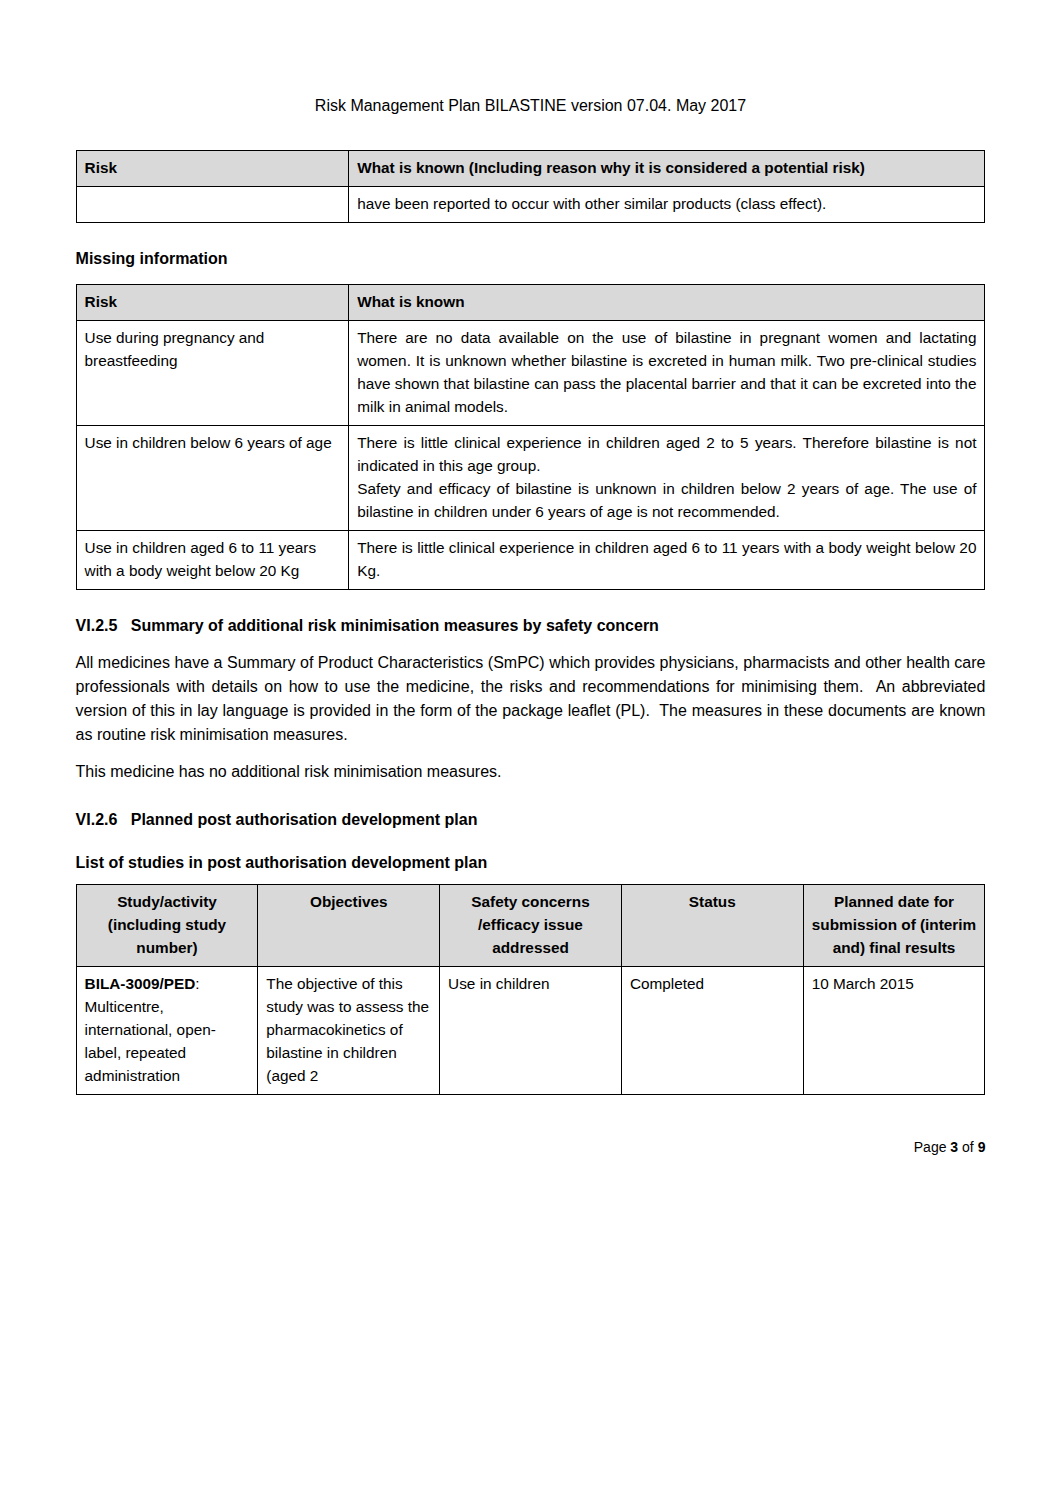Risk Management Plan BILASTINE version 07.04. May 2017
| Risk | What is known (Including reason why it is considered a potential risk) |
| --- | --- |
| | have been reported to occur with other similar products (class effect). |
Missing information
| Risk | What is known |
| --- | --- |
| Use during pregnancy and breastfeeding | There are no data available on the use of bilastine in pregnant women and lactating women. It is unknown whether bilastine is excreted in human milk. Two pre-clinical studies have shown that bilastine can pass the placental barrier and that it can be excreted into the milk in animal models. |
| Use in children below 6 years of age | There is little clinical experience in children aged 2 to 5 years. Therefore bilastine is not indicated in this age group. Safety and efficacy of bilastine is unknown in children below 2 years of age. The use of bilastine in children under 6 years of age is not recommended. |
| Use in children aged 6 to 11 years with a body weight below 20 Kg | There is little clinical experience in children aged 6 to 11 years with a body weight below 20 Kg. |
VI.2.5 Summary of additional risk minimisation measures by safety concern
All medicines have a Summary of Product Characteristics (SmPC) which provides physicians, pharmacists and other health care professionals with details on how to use the medicine, the risks and recommendations for minimising them. An abbreviated version of this in lay language is provided in the form of the package leaflet (PL). The measures in these documents are known as routine risk minimisation measures.
This medicine has no additional risk minimisation measures.
VI.2.6 Planned post authorisation development plan
List of studies in post authorisation development plan
| Study/activity (including study number) | Objectives | Safety concerns /efficacy issue addressed | Status | Planned date for submission of (interim and) final results |
| --- | --- | --- | --- | --- |
| BILA-3009/PED : Multicentre, international, open-label, repeated administration | The objective of this study was to assess the pharmacokinetics of bilastine in children (aged 2 | Use in children | Completed | 10 March 2015 |
Page 3 of 9